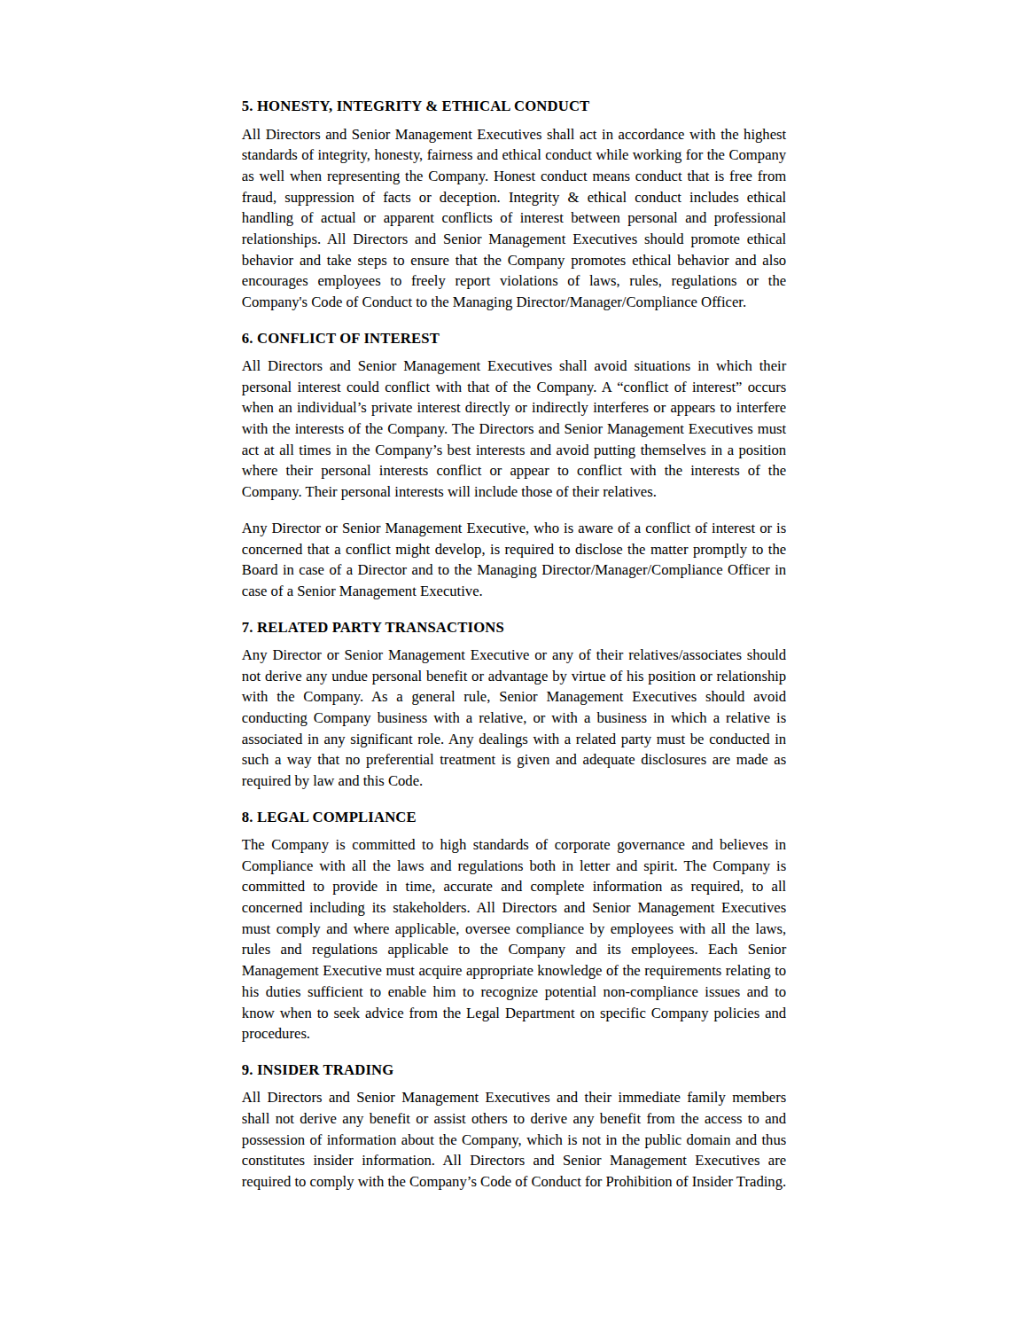5. HONESTY, INTEGRITY & ETHICAL CONDUCT
All Directors and Senior Management Executives shall act in accordance with the highest standards of integrity, honesty, fairness and ethical conduct while working for the Company as well when representing the Company. Honest conduct means conduct that is free from fraud, suppression of facts or deception. Integrity & ethical conduct includes ethical handling of actual or apparent conflicts of interest between personal and professional relationships. All Directors and Senior Management Executives should promote ethical behavior and take steps to ensure that the Company promotes ethical behavior and also encourages employees to freely report violations of laws, rules, regulations or the Company's Code of Conduct to the Managing Director/Manager/Compliance Officer.
6. CONFLICT OF INTEREST
All Directors and Senior Management Executives shall avoid situations in which their personal interest could conflict with that of the Company. A “conflict of interest” occurs when an individual’s private interest directly or indirectly interferes or appears to interfere with the interests of the Company. The Directors and Senior Management Executives must act at all times in the Company’s best interests and avoid putting themselves in a position where their personal interests conflict or appear to conflict with the interests of the Company. Their personal interests will include those of their relatives.
Any Director or Senior Management Executive, who is aware of a conflict of interest or is concerned that a conflict might develop, is required to disclose the matter promptly to the Board in case of a Director and to the Managing Director/Manager/Compliance Officer in case of a Senior Management Executive.
7. RELATED PARTY TRANSACTIONS
Any Director or Senior Management Executive or any of their relatives/associates should not derive any undue personal benefit or advantage by virtue of his position or relationship with the Company. As a general rule, Senior Management Executives should avoid conducting Company business with a relative, or with a business in which a relative is associated in any significant role. Any dealings with a related party must be conducted in such a way that no preferential treatment is given and adequate disclosures are made as required by law and this Code.
8. LEGAL COMPLIANCE
The Company is committed to high standards of corporate governance and believes in Compliance with all the laws and regulations both in letter and spirit. The Company is committed to provide in time, accurate and complete information as required, to all concerned including its stakeholders. All Directors and Senior Management Executives must comply and where applicable, oversee compliance by employees with all the laws, rules and regulations applicable to the Company and its employees. Each Senior Management Executive must acquire appropriate knowledge of the requirements relating to his duties sufficient to enable him to recognize potential non-compliance issues and to know when to seek advice from the Legal Department on specific Company policies and procedures.
9. INSIDER TRADING
All Directors and Senior Management Executives and their immediate family members shall not derive any benefit or assist others to derive any benefit from the access to and possession of information about the Company, which is not in the public domain and thus constitutes insider information. All Directors and Senior Management Executives are required to comply with the Company’s Code of Conduct for Prohibition of Insider Trading.